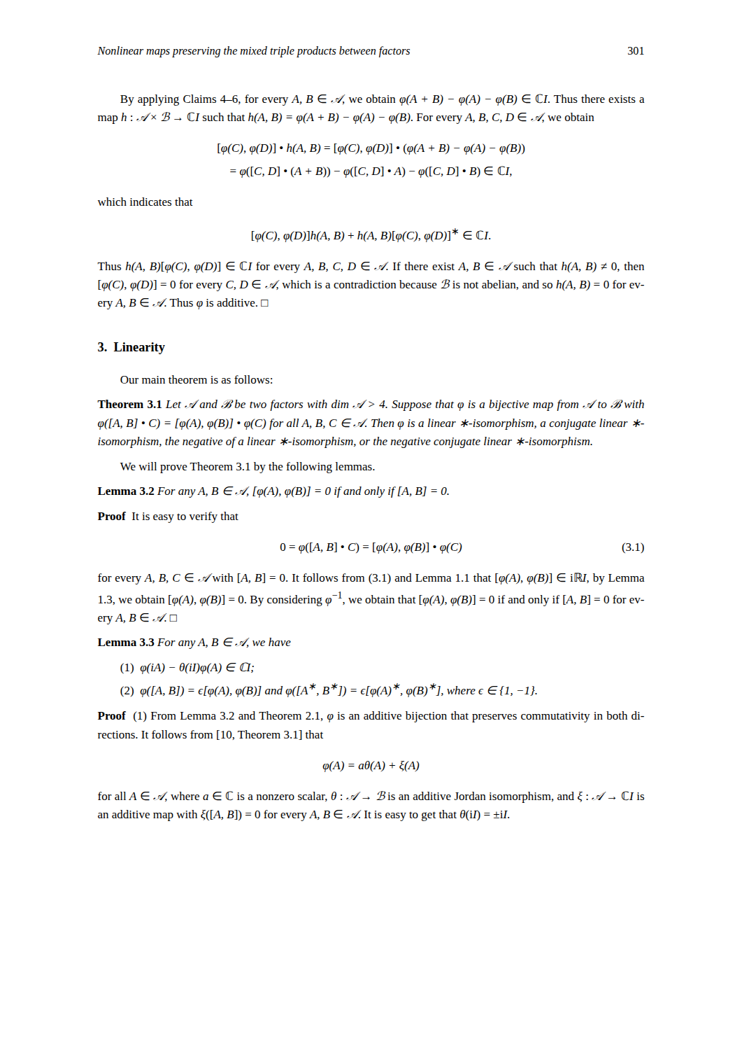Nonlinear maps preserving the mixed triple products between factors 301
By applying Claims 4–6, for every A, B ∈ 𝒜, we obtain φ(A + B) − φ(A) − φ(B) ∈ ℂI. Thus there exists a map h : 𝒜 × ℬ → ℂI such that h(A, B) = φ(A + B) − φ(A) − φ(B). For every A, B, C, D ∈ 𝒜, we obtain
[φ(C), φ(D)] • h(A, B) = [φ(C), φ(D)] • (φ(A + B) − φ(A) − φ(B)) = φ([C, D] • (A + B)) − φ([C, D] • A) − φ([C, D] • B) ∈ ℂI,
which indicates that
[φ(C), φ(D)]h(A, B) + h(A, B)[φ(C), φ(D)]∗ ∈ ℂI.
Thus h(A, B)[φ(C), φ(D)] ∈ ℂI for every A, B, C, D ∈ 𝒜. If there exist A, B ∈ 𝒜 such that h(A, B) ≠ 0, then [φ(C), φ(D)] = 0 for every C, D ∈ 𝒜, which is a contradiction because ℬ is not abelian, and so h(A, B) = 0 for every A, B ∈ 𝒜. Thus φ is additive. □
3. Linearity
Our main theorem is as follows:
Theorem 3.1 Let 𝒜 and ℬ be two factors with dim 𝒜 > 4. Suppose that φ is a bijective map from 𝒜 to ℬ with φ([A, B] • C) = [φ(A), φ(B)] • φ(C) for all A, B, C ∈ 𝒜. Then φ is a linear ∗-isomorphism, a conjugate linear ∗-isomorphism, the negative of a linear ∗-isomorphism, or the negative conjugate linear ∗-isomorphism.
We will prove Theorem 3.1 by the following lemmas.
Lemma 3.2 For any A, B ∈ 𝒜, [φ(A), φ(B)] = 0 if and only if [A, B] = 0.
Proof It is easy to verify that
0 = φ([A, B] • C) = [φ(A), φ(B)] • φ(C) (3.1)
for every A, B, C ∈ 𝒜 with [A, B] = 0. It follows from (3.1) and Lemma 1.1 that [φ(A), φ(B)] ∈ iℝI, by Lemma 1.3, we obtain [φ(A), φ(B)] = 0. By considering φ−1, we obtain that [φ(A), φ(B)] = 0 if and only if [A, B] = 0 for every A, B ∈ 𝒜. □
Lemma 3.3 For any A, B ∈ 𝒜, we have
(1) φ(iA) − θ(iI)φ(A) ∈ ℂI;
(2) φ([A, B]) = ϵ[φ(A), φ(B)] and φ([A∗, B∗]) = ϵ[φ(A)∗, φ(B)∗], where ϵ ∈ {1, −1}.
Proof (1) From Lemma 3.2 and Theorem 2.1, φ is an additive bijection that preserves commutativity in both directions. It follows from [10, Theorem 3.1] that
φ(A) = aθ(A) + ξ(A)
for all A ∈ 𝒜, where a ∈ ℂ is a nonzero scalar, θ : 𝒜 → ℬ is an additive Jordan isomorphism, and ξ : 𝒜 → ℂI is an additive map with ξ([A, B]) = 0 for every A, B ∈ 𝒜. It is easy to get that θ(iI) = ±iI.